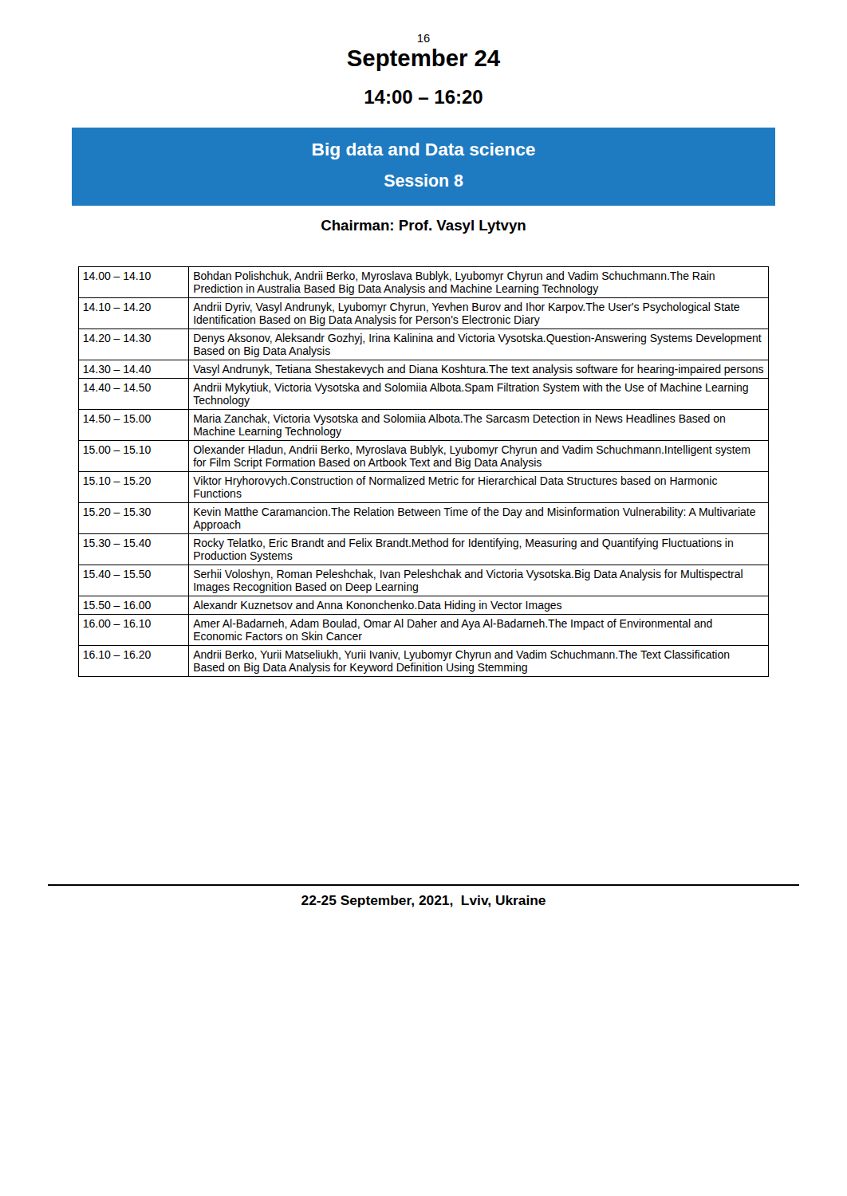16
September 24
14:00 – 16:20
Big data and Data science
Session 8
Chairman: Prof. Vasyl Lytvyn
| 14.00 – 14.10 | Bohdan Polishchuk, Andrii Berko, Myroslava Bublyk, Lyubomyr Chyrun and Vadim Schuchmann.The Rain Prediction in Australia Based Big Data Analysis and Machine Learning Technology |
| 14.10 – 14.20 | Andrii Dyriv, Vasyl Andrunyk, Lyubomyr Chyrun, Yevhen Burov and Ihor Karpov.The User's Psychological State Identification Based on Big Data Analysis for Person's Electronic Diary |
| 14.20 – 14.30 | Denys Aksonov, Aleksandr Gozhyj, Irina Kalinina and Victoria Vysotska.Question-Answering Systems Development Based on Big Data Analysis |
| 14.30 – 14.40 | Vasyl Andrunyk, Tetiana Shestakevych and Diana Koshtura.The text analysis software for hearing-impaired persons |
| 14.40 – 14.50 | Andrii Mykytiuk, Victoria Vysotska and Solomiia Albota.Spam Filtration System with the Use of Machine Learning Technology |
| 14.50 – 15.00 | Maria Zanchak, Victoria Vysotska and Solomiia Albota.The Sarcasm Detection in News Headlines Based on Machine Learning Technology |
| 15.00 – 15.10 | Olexander Hladun, Andrii Berko, Myroslava Bublyk, Lyubomyr Chyrun and Vadim Schuchmann.Intelligent system for Film Script Formation Based on Artbook Text and Big Data Analysis |
| 15.10 – 15.20 | Viktor Hryhorovych.Construction of Normalized Metric for Hierarchical Data Structures based on Harmonic Functions |
| 15.20 – 15.30 | Kevin Matthe Caramancion.The Relation Between Time of the Day and Misinformation Vulnerability: A Multivariate Approach |
| 15.30 – 15.40 | Rocky Telatko, Eric Brandt and Felix Brandt.Method for Identifying, Measuring and Quantifying Fluctuations in Production Systems |
| 15.40 – 15.50 | Serhii Voloshyn, Roman Peleshchak, Ivan Peleshchak and Victoria Vysotska.Big Data Analysis for Multispectral Images Recognition Based on Deep Learning |
| 15.50 – 16.00 | Alexandr Kuznetsov and Anna Kononchenko.Data Hiding in Vector Images |
| 16.00 – 16.10 | Amer Al-Badarneh, Adam Boulad, Omar Al Daher and Aya Al-Badarneh.The Impact of Environmental and Economic Factors on Skin Cancer |
| 16.10 – 16.20 | Andrii Berko, Yurii Matseliukh, Yurii Ivaniv, Lyubomyr Chyrun and Vadim Schuchmann.The Text Classification Based on Big Data Analysis for Keyword Definition Using Stemming |
22-25 September, 2021, Lviv, Ukraine